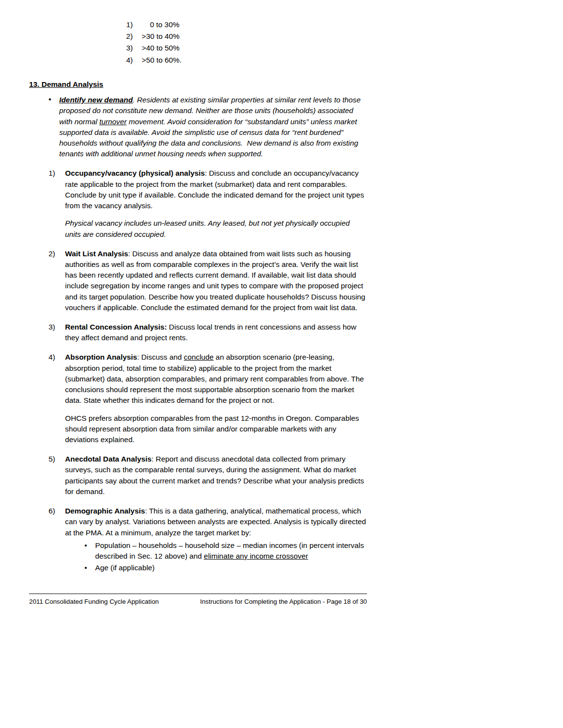1) 0 to 30%
2)>30 to 40%
3)>40 to 50%
4)>50 to 60%.
13. Demand Analysis
•
Identify new demand. Residents at existing similar properties at similar rent levels to those proposed do not constitute new demand. Neither are those units (households) associated with normal turnover movement. Avoid consideration for “substandard units” unless market supported data is available. Avoid the simplistic use of census data for “rent burdened” households without qualifying the data and conclusions. New demand is also from existing tenants with additional unmet housing needs when supported.
1)
Occupancy/vacancy (physical) analysis: Discuss and conclude an occupancy/vacancy rate applicable to the project from the market (submarket) data and rent comparables. Conclude by unit type if available. Conclude the indicated demand for the project unit types from the vacancy analysis.
Physical vacancy includes un-leased units. Any leased, but not yet physically occupied units are considered occupied.
2)
Wait List Analysis: Discuss and analyze data obtained from wait lists such as housing authorities as well as from comparable complexes in the project’s area. Verify the wait list has been recently updated and reflects current demand. If available, wait list data should include segregation by income ranges and unit types to compare with the proposed project and its target population. Describe how you treated duplicate households? Discuss housing vouchers if applicable. Conclude the estimated demand for the project from wait list data.
3)
Rental Concession Analysis: Discuss local trends in rent concessions and assess how they affect demand and project rents.
4)
Absorption Analysis: Discuss and conclude an absorption scenario (pre-leasing, absorption period, total time to stabilize) applicable to the project from the market (submarket) data, absorption comparables, and primary rent comparables from above. The conclusions should represent the most supportable absorption scenario from the market data. State whether this indicates demand for the project or not.
OHCS prefers absorption comparables from the past 12-months in Oregon. Comparables should represent absorption data from similar and/or comparable markets with any deviations explained.
5)
Anecdotal Data Analysis: Report and discuss anecdotal data collected from primary surveys, such as the comparable rental surveys, during the assignment. What do market participants say about the current market and trends? Describe what your analysis predicts for demand.
6)
Demographic Analysis: This is a data gathering, analytical, mathematical process, which can vary by analyst. Variations between analysts are expected. Analysis is typically directed at the PMA. At a minimum, analyze the target market by:
•Population – households – household size – median incomes (in percent intervals described in Sec. 12 above) and eliminate any income crossover
•Age (if applicable)
2011 Consolidated Funding Cycle Application
Instructions for Completing the Application - Page 18 of 30